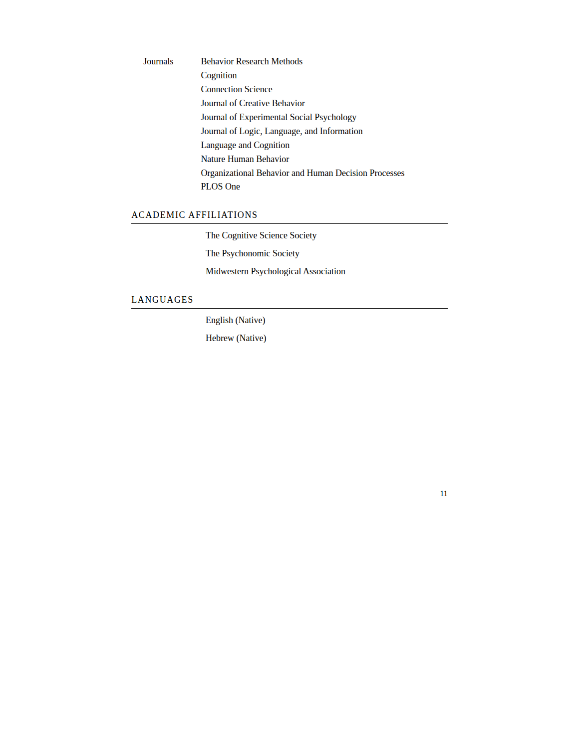Journals
Behavior Research Methods
Cognition
Connection Science
Journal of Creative Behavior
Journal of Experimental Social Psychology
Journal of Logic, Language, and Information
Language and Cognition
Nature Human Behavior
Organizational Behavior and Human Decision Processes
PLOS One
Academic Affiliations
The Cognitive Science Society
The Psychonomic Society
Midwestern Psychological Association
Languages
English (Native)
Hebrew (Native)
11